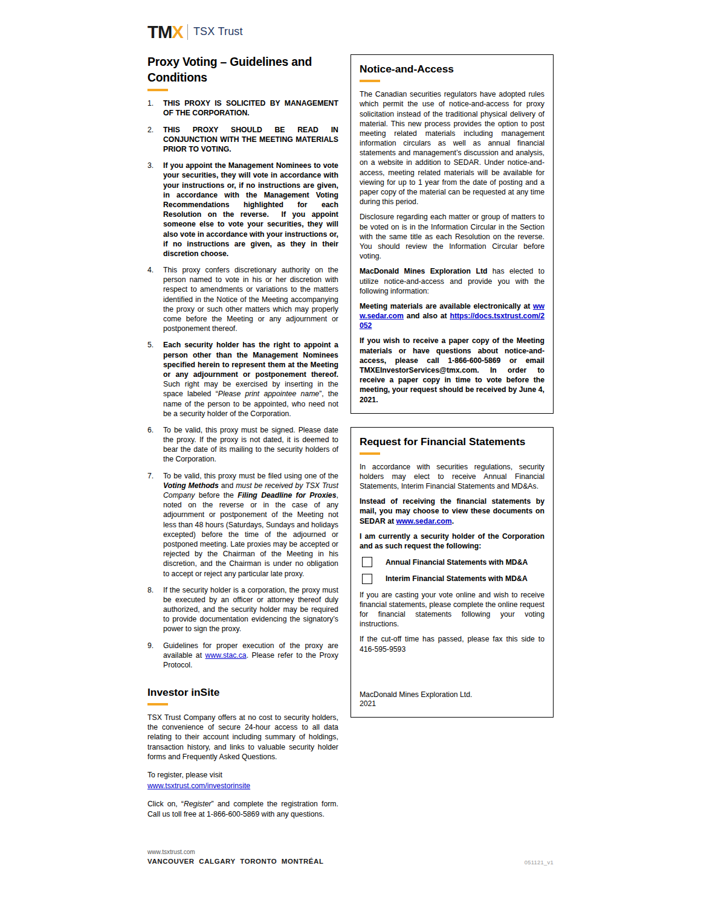TMX TSX Trust
Proxy Voting – Guidelines and Conditions
THIS PROXY IS SOLICITED BY MANAGEMENT OF THE CORPORATION.
THIS PROXY SHOULD BE READ IN CONJUNCTION WITH THE MEETING MATERIALS PRIOR TO VOTING.
If you appoint the Management Nominees to vote your securities, they will vote in accordance with your instructions or, if no instructions are given, in accordance with the Management Voting Recommendations highlighted for each Resolution on the reverse. If you appoint someone else to vote your securities, they will also vote in accordance with your instructions or, if no instructions are given, as they in their discretion choose.
This proxy confers discretionary authority on the person named to vote in his or her discretion with respect to amendments or variations to the matters identified in the Notice of the Meeting accompanying the proxy or such other matters which may properly come before the Meeting or any adjournment or postponement thereof.
Each security holder has the right to appoint a person other than the Management Nominees specified herein to represent them at the Meeting or any adjournment or postponement thereof. Such right may be exercised by inserting in the space labeled “Please print appointee name”, the name of the person to be appointed, who need not be a security holder of the Corporation.
To be valid, this proxy must be signed. Please date the proxy. If the proxy is not dated, it is deemed to bear the date of its mailing to the security holders of the Corporation.
To be valid, this proxy must be filed using one of the Voting Methods and must be received by TSX Trust Company before the Filing Deadline for Proxies, noted on the reverse or in the case of any adjournment or postponement of the Meeting not less than 48 hours (Saturdays, Sundays and holidays excepted) before the time of the adjourned or postponed meeting. Late proxies may be accepted or rejected by the Chairman of the Meeting in his discretion, and the Chairman is under no obligation to accept or reject any particular late proxy.
If the security holder is a corporation, the proxy must be executed by an officer or attorney thereof duly authorized, and the security holder may be required to provide documentation evidencing the signatory’s power to sign the proxy.
Guidelines for proper execution of the proxy are available at www.stac.ca. Please refer to the Proxy Protocol.
Investor inSite
TSX Trust Company offers at no cost to security holders, the convenience of secure 24-hour access to all data relating to their account including summary of holdings, transaction history, and links to valuable security holder forms and Frequently Asked Questions.
To register, please visit
www.tsxtrust.com/investorinsite
Click on, “Register” and complete the registration form. Call us toll free at 1-866-600-5869 with any questions.
Notice-and-Access
The Canadian securities regulators have adopted rules which permit the use of notice-and-access for proxy solicitation instead of the traditional physical delivery of material. This new process provides the option to post meeting related materials including management information circulars as well as annual financial statements and management’s discussion and analysis, on a website in addition to SEDAR. Under notice-and-access, meeting related materials will be available for viewing for up to 1 year from the date of posting and a paper copy of the material can be requested at any time during this period.
Disclosure regarding each matter or group of matters to be voted on is in the Information Circular in the Section with the same title as each Resolution on the reverse. You should review the Information Circular before voting.
MacDonald Mines Exploration Ltd has elected to utilize notice-and-access and provide you with the following information:
Meeting materials are available electronically at www.sedar.com and also at https://docs.tsxtrust.com/2052
If you wish to receive a paper copy of the Meeting materials or have questions about notice-and-access, please call 1-866-600-5869 or email TMXEInvestorServices@tmx.com. In order to receive a paper copy in time to vote before the meeting, your request should be received by June 4, 2021.
Request for Financial Statements
In accordance with securities regulations, security holders may elect to receive Annual Financial Statements, Interim Financial Statements and MD&As.
Instead of receiving the financial statements by mail, you may choose to view these documents on SEDAR at www.sedar.com.
I am currently a security holder of the Corporation and as such request the following:
Annual Financial Statements with MD&A
Interim Financial Statements with MD&A
If you are casting your vote online and wish to receive financial statements, please complete the online request for financial statements following your voting instructions.
If the cut-off time has passed, please fax this side to 416-595-9593
MacDonald Mines Exploration Ltd.
2021
www.tsxtrust.com
VANCOUVER CALGARY TORONTO MONTRÉAL
051121_v1